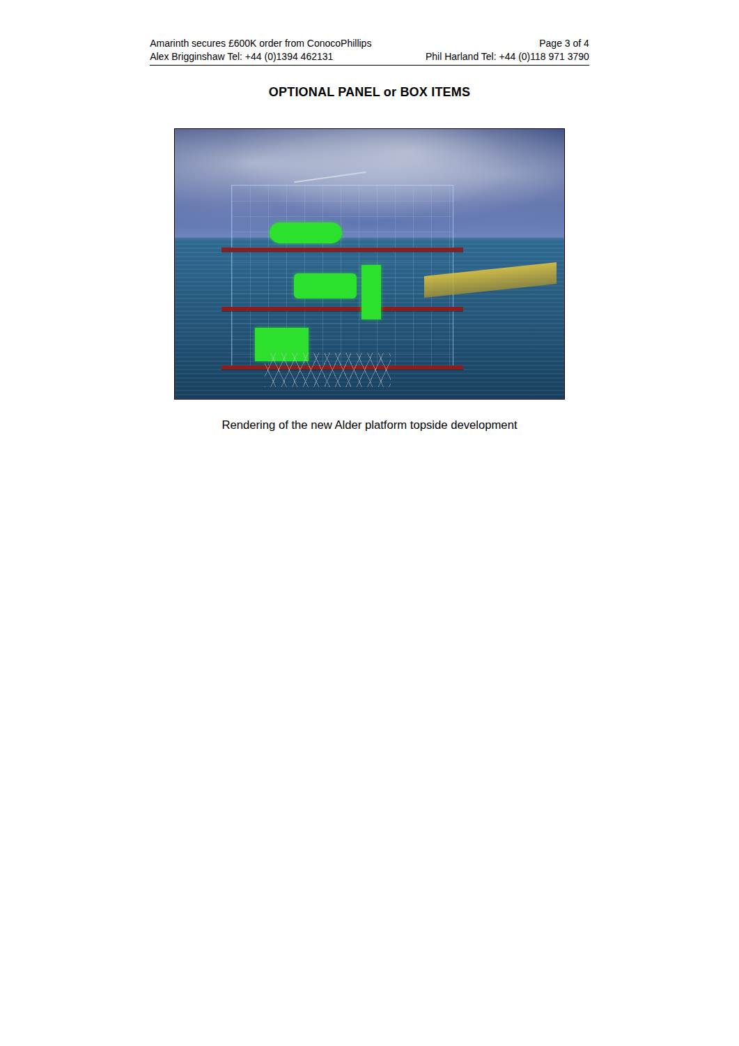Amarinth secures £600K order from ConocoPhillips Page 3 of 4
Alex Brigginshaw Tel: +44 (0)1394 462131 Phil Harland Tel: +44 (0)118 971 3790
OPTIONAL PANEL or BOX ITEMS
Rendering of the new Alder platform topside development